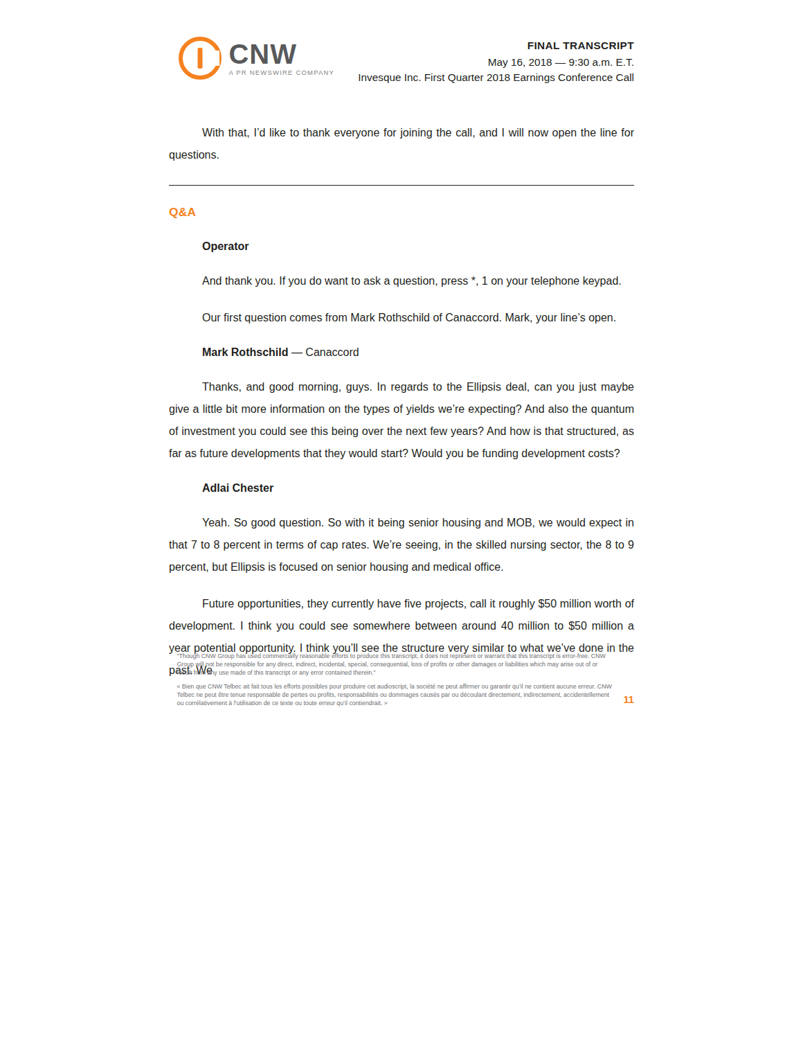CNW
A PR NEWSWIRE COMPANY
FINAL TRANSCRIPT
May 16, 2018 — 9:30 a.m. E.T.
Invesque Inc. First Quarter 2018 Earnings Conference Call
With that, I’d like to thank everyone for joining the call, and I will now open the line for questions.
Q&A
Operator
And thank you. If you do want to ask a question, press *, 1 on your telephone keypad.
Our first question comes from Mark Rothschild of Canaccord. Mark, your line’s open.
Mark Rothschild — Canaccord
Thanks, and good morning, guys. In regards to the Ellipsis deal, can you just maybe give a little bit more information on the types of yields we’re expecting? And also the quantum of investment you could see this being over the next few years? And how is that structured, as far as future developments that they would start? Would you be funding development costs?
Adlai Chester
Yeah. So good question. So with it being senior housing and MOB, we would expect in that 7 to 8 percent in terms of cap rates. We’re seeing, in the skilled nursing sector, the 8 to 9 percent, but Ellipsis is focused on senior housing and medical office.
Future opportunities, they currently have five projects, call it roughly $50 million worth of development. I think you could see somewhere between around 40 million to $50 million a year potential opportunity. I think you’ll see the structure very similar to what we’ve done in the past. We
“Though CNW Group has used commercially reasonable efforts to produce this transcript, it does not represent or warrant that this transcript is error-free. CNW Group will not be responsible for any direct, indirect, incidental, special, consequential, loss of profits or other damages or liabilities which may arise out of or result from any use made of this transcript or any error contained therein.”
« Bien que CNW Telbec ait fait tous les efforts possibles pour produire cet audioscript, la société ne peut affirmer ou garantir qu’il ne contient aucune erreur. CNW Telbec ne peut être tenue responsable de pertes ou profits, responsabilités ou dommages causés par ou découlant directement, indirectement, accidentellement ou corrélativement à l’utilisation de ce texte ou toute erreur qu’il contiendrait. »
11